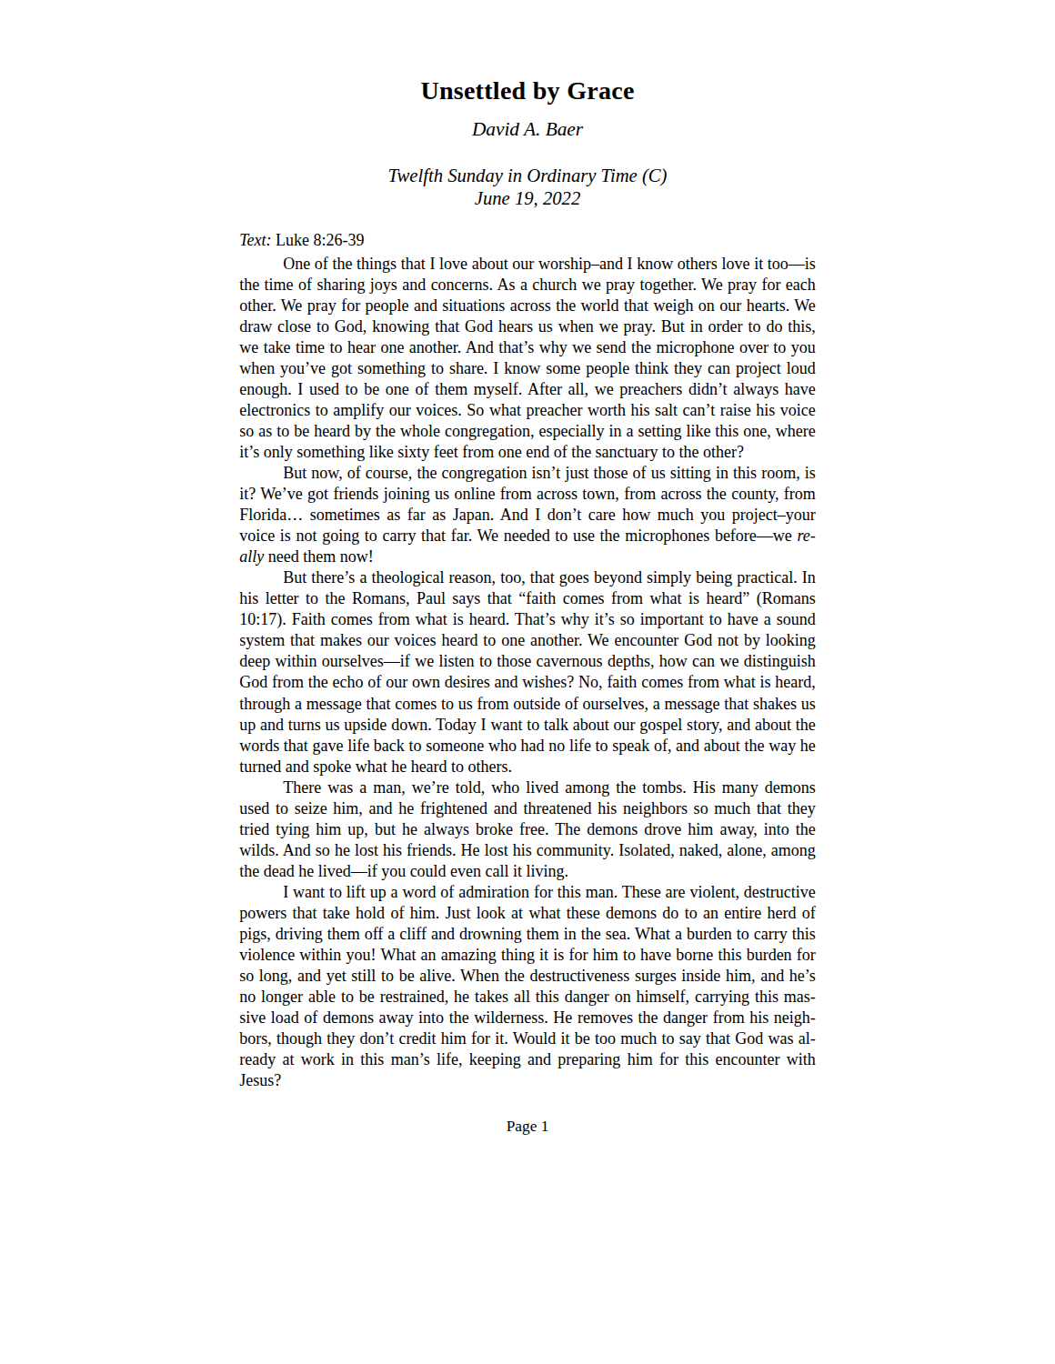Unsettled by Grace
David A. Baer
Twelfth Sunday in Ordinary Time (C)
June 19, 2022
Text: Luke 8:26-39
One of the things that I love about our worship–and I know others love it too—is the time of sharing joys and concerns. As a church we pray together. We pray for each other. We pray for people and situations across the world that weigh on our hearts. We draw close to God, knowing that God hears us when we pray. But in order to do this, we take time to hear one another. And that’s why we send the microphone over to you when you’ve got something to share. I know some people think they can project loud enough. I used to be one of them myself. After all, we preachers didn’t always have electronics to amplify our voices. So what preacher worth his salt can’t raise his voice so as to be heard by the whole congregation, especially in a setting like this one, where it’s only something like sixty feet from one end of the sanctuary to the other?
But now, of course, the congregation isn’t just those of us sitting in this room, is it? We’ve got friends joining us online from across town, from across the county, from Florida… sometimes as far as Japan. And I don’t care how much you project–your voice is not going to carry that far. We needed to use the microphones before—we really need them now!
But there’s a theological reason, too, that goes beyond simply being practical. In his letter to the Romans, Paul says that “faith comes from what is heard” (Romans 10:17). Faith comes from what is heard. That’s why it’s so important to have a sound system that makes our voices heard to one another. We encounter God not by looking deep within ourselves—if we listen to those cavernous depths, how can we distinguish God from the echo of our own desires and wishes? No, faith comes from what is heard, through a message that comes to us from outside of ourselves, a message that shakes us up and turns us upside down. Today I want to talk about our gospel story, and about the words that gave life back to someone who had no life to speak of, and about the way he turned and spoke what he heard to others.
There was a man, we’re told, who lived among the tombs. His many demons used to seize him, and he frightened and threatened his neighbors so much that they tried tying him up, but he always broke free. The demons drove him away, into the wilds. And so he lost his friends. He lost his community. Isolated, naked, alone, among the dead he lived—if you could even call it living.
I want to lift up a word of admiration for this man. These are violent, destructive powers that take hold of him. Just look at what these demons do to an entire herd of pigs, driving them off a cliff and drowning them in the sea. What a burden to carry this violence within you! What an amazing thing it is for him to have borne this burden for so long, and yet still to be alive. When the destructiveness surges inside him, and he’s no longer able to be restrained, he takes all this danger on himself, carrying this massive load of demons away into the wilderness. He removes the danger from his neighbors, though they don’t credit him for it. Would it be too much to say that God was already at work in this man’s life, keeping and preparing him for this encounter with Jesus?
Page 1